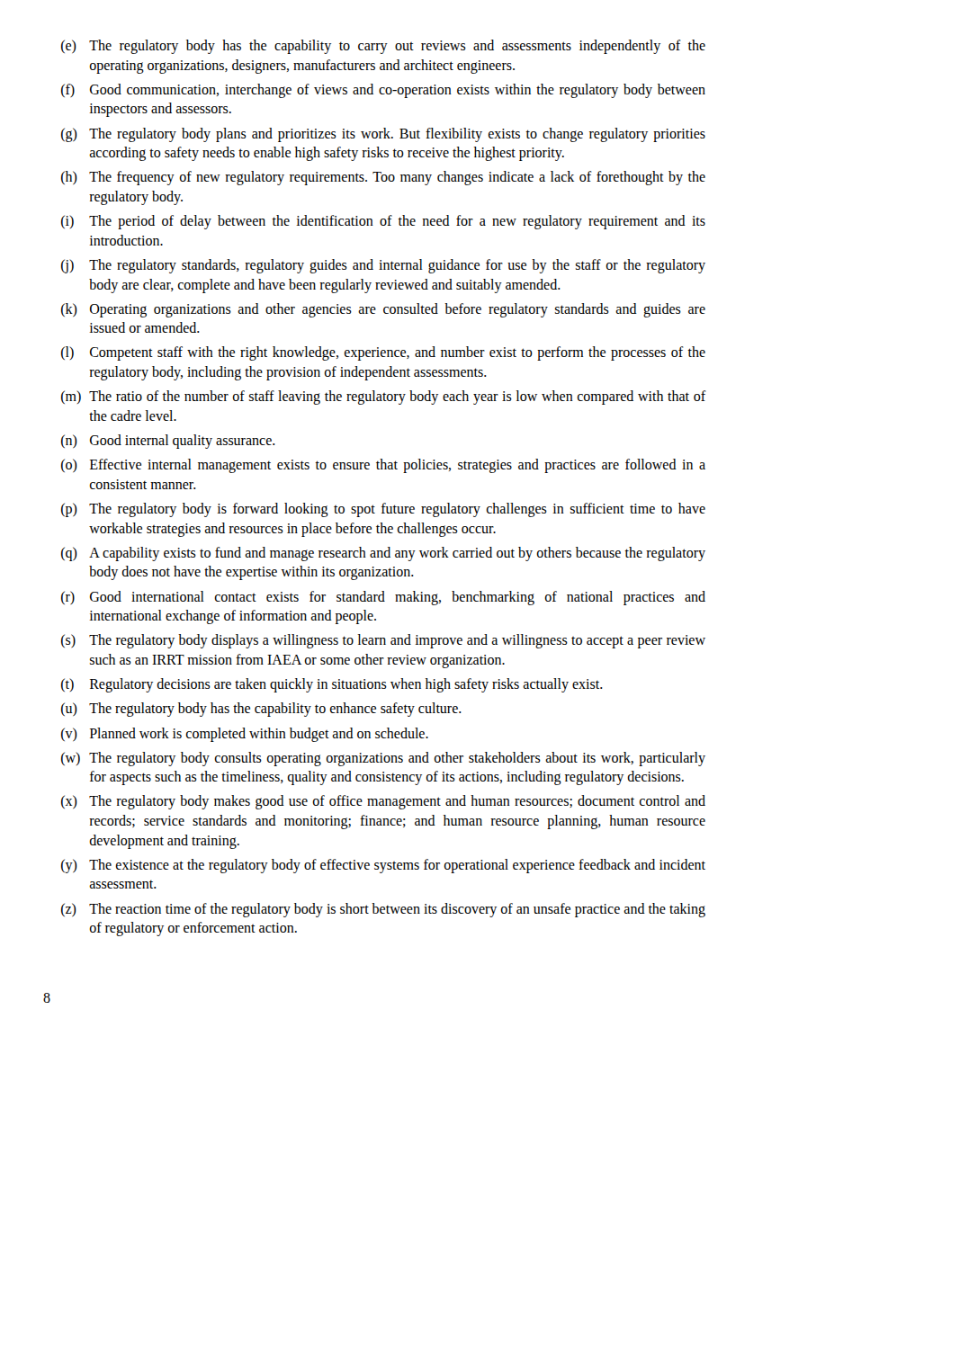(e) The regulatory body has the capability to carry out reviews and assessments independently of the operating organizations, designers, manufacturers and architect engineers.
(f) Good communication, interchange of views and co-operation exists within the regulatory body between inspectors and assessors.
(g) The regulatory body plans and prioritizes its work. But flexibility exists to change regulatory priorities according to safety needs to enable high safety risks to receive the highest priority.
(h) The frequency of new regulatory requirements. Too many changes indicate a lack of forethought by the regulatory body.
(i) The period of delay between the identification of the need for a new regulatory requirement and its introduction.
(j) The regulatory standards, regulatory guides and internal guidance for use by the staff or the regulatory body are clear, complete and have been regularly reviewed and suitably amended.
(k) Operating organizations and other agencies are consulted before regulatory standards and guides are issued or amended.
(l) Competent staff with the right knowledge, experience, and number exist to perform the processes of the regulatory body, including the provision of independent assessments.
(m) The ratio of the number of staff leaving the regulatory body each year is low when compared with that of the cadre level.
(n) Good internal quality assurance.
(o) Effective internal management exists to ensure that policies, strategies and practices are followed in a consistent manner.
(p) The regulatory body is forward looking to spot future regulatory challenges in sufficient time to have workable strategies and resources in place before the challenges occur.
(q) A capability exists to fund and manage research and any work carried out by others because the regulatory body does not have the expertise within its organization.
(r) Good international contact exists for standard making, benchmarking of national practices and international exchange of information and people.
(s) The regulatory body displays a willingness to learn and improve and a willingness to accept a peer review such as an IRRT mission from IAEA or some other review organization.
(t) Regulatory decisions are taken quickly in situations when high safety risks actually exist.
(u) The regulatory body has the capability to enhance safety culture.
(v) Planned work is completed within budget and on schedule.
(w) The regulatory body consults operating organizations and other stakeholders about its work, particularly for aspects such as the timeliness, quality and consistency of its actions, including regulatory decisions.
(x) The regulatory body makes good use of office management and human resources; document control and records; service standards and monitoring; finance; and human resource planning, human resource development and training.
(y) The existence at the regulatory body of effective systems for operational experience feedback and incident assessment.
(z) The reaction time of the regulatory body is short between its discovery of an unsafe practice and the taking of regulatory or enforcement action.
8